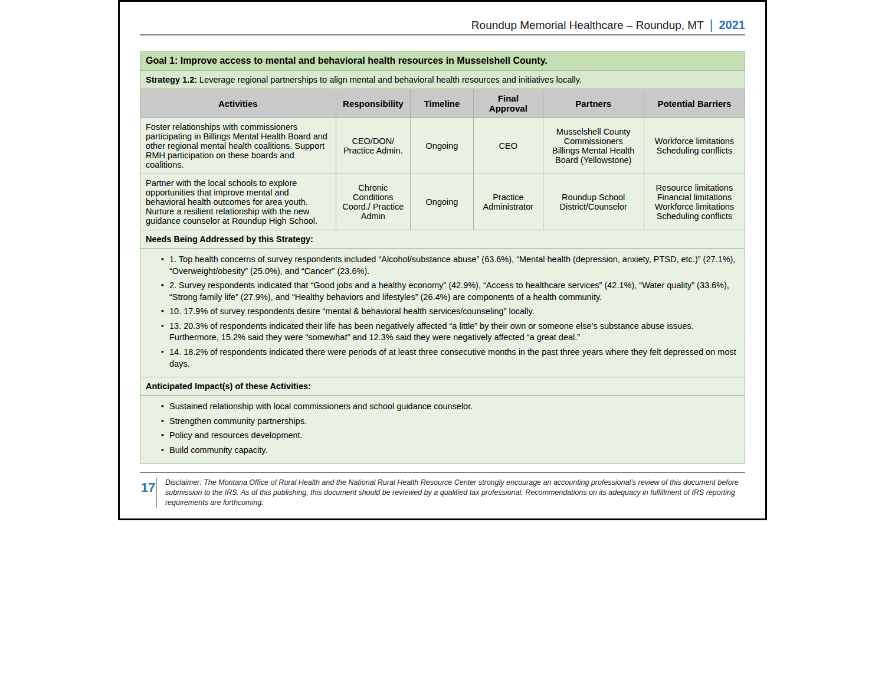Roundup Memorial Healthcare – Roundup, MT | 2021
| Goal 1: Improve access to mental and behavioral health resources in Musselshell County. |
| Strategy 1.2: Leverage regional partnerships to align mental and behavioral health resources and initiatives locally. |
| Activities | Responsibility | Timeline | Final Approval | Partners | Potential Barriers |
| Foster relationships with commissioners participating in Billings Mental Health Board and other regional mental health coalitions. Support RMH participation on these boards and coalitions. | CEO/DON/ Practice Admin. | Ongoing | CEO | Musselshell County Commissioners Billings Mental Health Board (Yellowstone) | Workforce limitations Scheduling conflicts |
| Partner with the local schools to explore opportunities that improve mental and behavioral health outcomes for area youth. Nurture a resilient relationship with the new guidance counselor at Roundup High School. | Chronic Conditions Coord./ Practice Admin | Ongoing | Practice Administrator | Roundup School District/Counselor | Resource limitations Financial limitations Workforce limitations Scheduling conflicts |
| Needs Being Addressed by this Strategy: |
| 1. Top health concerns of survey respondents included “Alcohol/substance abuse” (63.6%), “Mental health (depression, anxiety, PTSD, etc.)” (27.1%), “Overweight/obesity” (25.0%), and “Cancer” (23.6%). 2. Survey respondents indicated that “Good jobs and a healthy economy” (42.9%), “Access to healthcare services” (42.1%), “Water quality” (33.6%), “Strong family life” (27.9%), and “Healthy behaviors and lifestyles” (26.4%) are components of a health community. 10. 17.9% of survey respondents desire “mental & behavioral health services/counseling” locally. 13. 20.3% of respondents indicated their life has been negatively affected “a little” by their own or someone else’s substance abuse issues. Furthermore, 15.2% said they were “somewhat” and 12.3% said they were negatively affected “a great deal.” 14. 18.2% of respondents indicated there were periods of at least three consecutive months in the past three years where they felt depressed on most days. |
| Anticipated Impact(s) of these Activities: |
| Sustained relationship with local commissioners and school guidance counselor. Strengthen community partnerships. Policy and resources development. Build community capacity. |
17
Disclaimer: The Montana Office of Rural Health and the National Rural Health Resource Center strongly encourage an accounting professional’s review of this document before submission to the IRS. As of this publishing, this document should be reviewed by a qualified tax professional. Recommendations on its adequacy in fulfillment of IRS reporting requirements are forthcoming.